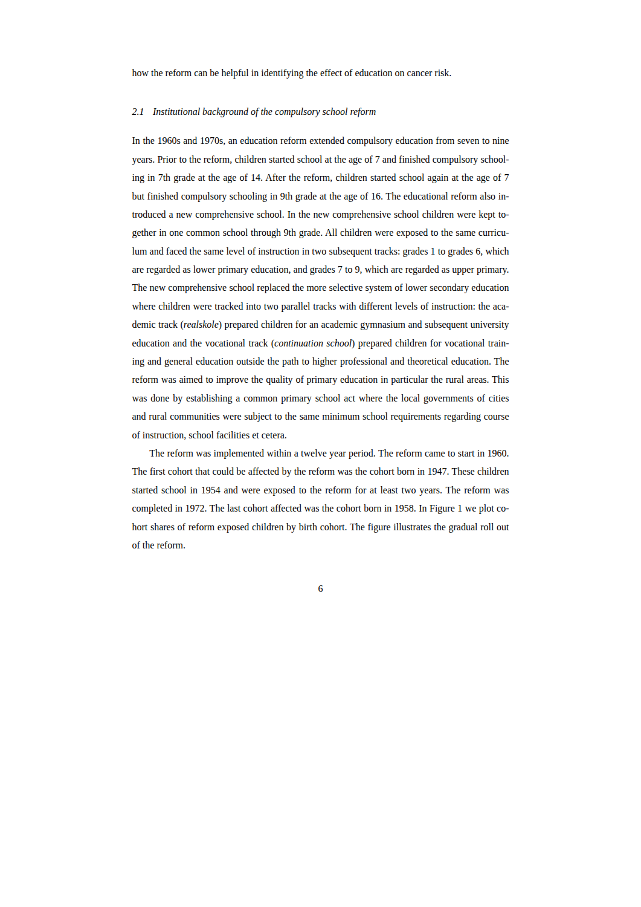how the reform can be helpful in identifying the effect of education on cancer risk.
2.1 Institutional background of the compulsory school reform
In the 1960s and 1970s, an education reform extended compulsory education from seven to nine years. Prior to the reform, children started school at the age of 7 and finished compulsory schooling in 7th grade at the age of 14. After the reform, children started school again at the age of 7 but finished compulsory schooling in 9th grade at the age of 16. The educational reform also introduced a new comprehensive school. In the new comprehensive school children were kept together in one common school through 9th grade. All children were exposed to the same curriculum and faced the same level of instruction in two subsequent tracks: grades 1 to grades 6, which are regarded as lower primary education, and grades 7 to 9, which are regarded as upper primary. The new comprehensive school replaced the more selective system of lower secondary education where children were tracked into two parallel tracks with different levels of instruction: the academic track (realskole) prepared children for an academic gymnasium and subsequent university education and the vocational track (continuation school) prepared children for vocational training and general education outside the path to higher professional and theoretical education. The reform was aimed to improve the quality of primary education in particular the rural areas. This was done by establishing a common primary school act where the local governments of cities and rural communities were subject to the same minimum school requirements regarding course of instruction, school facilities et cetera.
The reform was implemented within a twelve year period. The reform came to start in 1960. The first cohort that could be affected by the reform was the cohort born in 1947. These children started school in 1954 and were exposed to the reform for at least two years. The reform was completed in 1972. The last cohort affected was the cohort born in 1958. In Figure 1 we plot cohort shares of reform exposed children by birth cohort. The figure illustrates the gradual roll out of the reform.
6